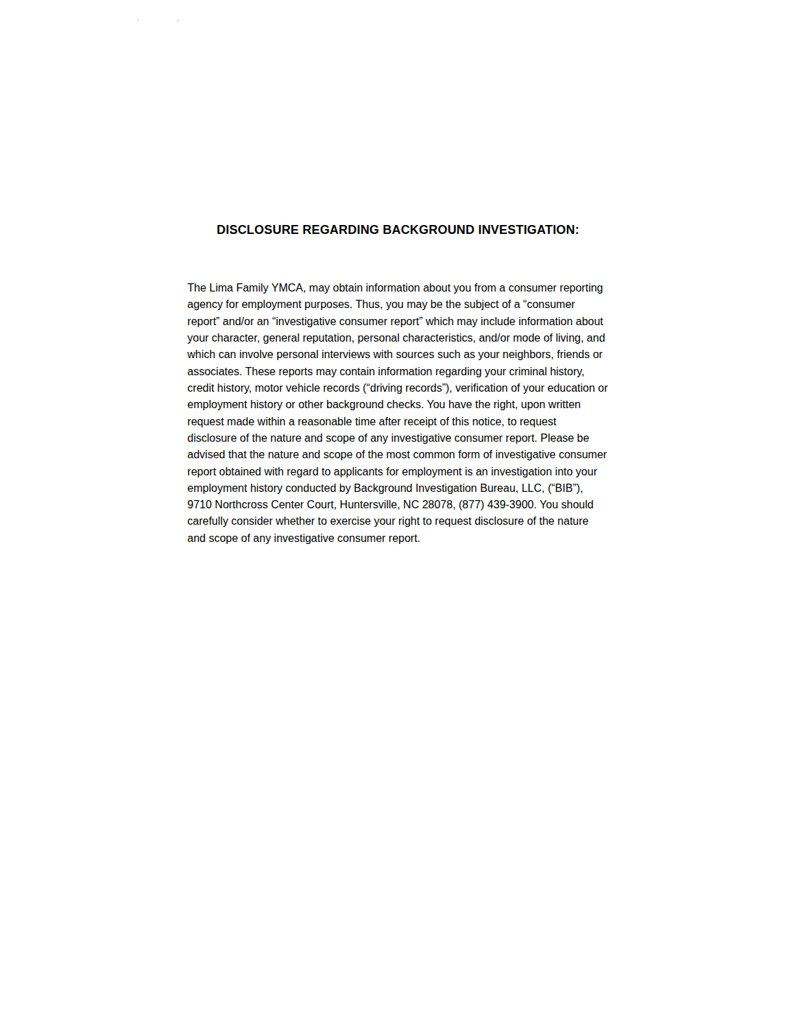, ,
DISCLOSURE REGARDING BACKGROUND INVESTIGATION:
The Lima Family YMCA, may obtain information about you from a consumer reporting agency for employment purposes. Thus, you may be the subject of a “consumer report” and/or an “investigative consumer report” which may include information about your character, general reputation, personal characteristics, and/or mode of living, and which can involve personal interviews with sources such as your neighbors, friends or associates. These reports may contain information regarding your criminal history, credit history, motor vehicle records (“driving records”), verification of your education or employment history or other background checks. You have the right, upon written request made within a reasonable time after receipt of this notice, to request disclosure of the nature and scope of any investigative consumer report. Please be advised that the nature and scope of the most common form of investigative consumer report obtained with regard to applicants for employment is an investigation into your employment history conducted by Background Investigation Bureau, LLC, (“BIB”), 9710 Northcross Center Court, Huntersville, NC 28078, (877) 439-3900. You should carefully consider whether to exercise your right to request disclosure of the nature and scope of any investigative consumer report.